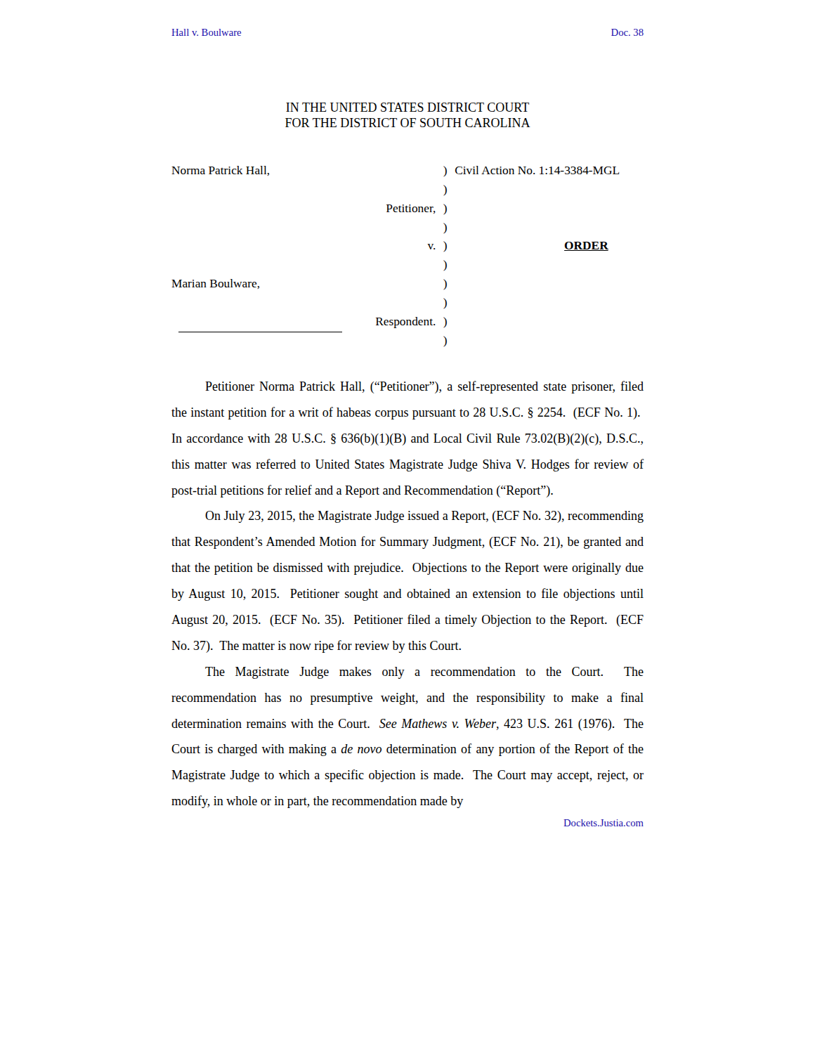Hall v. Boulware
Doc. 38
IN THE UNITED STATES DISTRICT COURT
FOR THE DISTRICT OF SOUTH CAROLINA
| Norma Patrick Hall, | | ) | Civil Action No. 1:14-3384-MGL |
| | | ) | |
| | Petitioner, | ) | |
| | | ) | |
| | v. | ) | ORDER |
| | | ) | |
| Marian Boulware, | | ) | |
| | | ) | |
| | Respondent. | ) | |
| | ) | |
Petitioner Norma Patrick Hall, (“Petitioner”), a self-represented state prisoner, filed the instant petition for a writ of habeas corpus pursuant to 28 U.S.C. § 2254. (ECF No. 1). In accordance with 28 U.S.C. § 636(b)(1)(B) and Local Civil Rule 73.02(B)(2)(c), D.S.C., this matter was referred to United States Magistrate Judge Shiva V. Hodges for review of post-trial petitions for relief and a Report and Recommendation (“Report”).
On July 23, 2015, the Magistrate Judge issued a Report, (ECF No. 32), recommending that Respondent’s Amended Motion for Summary Judgment, (ECF No. 21), be granted and that the petition be dismissed with prejudice. Objections to the Report were originally due by August 10, 2015. Petitioner sought and obtained an extension to file objections until August 20, 2015. (ECF No. 35). Petitioner filed a timely Objection to the Report. (ECF No. 37). The matter is now ripe for review by this Court.
The Magistrate Judge makes only a recommendation to the Court. The recommendation has no presumptive weight, and the responsibility to make a final determination remains with the Court. See Mathews v. Weber, 423 U.S. 261 (1976). The Court is charged with making a de novo determination of any portion of the Report of the Magistrate Judge to which a specific objection is made. The Court may accept, reject, or modify, in whole or in part, the recommendation made by
Dockets.Justia.com